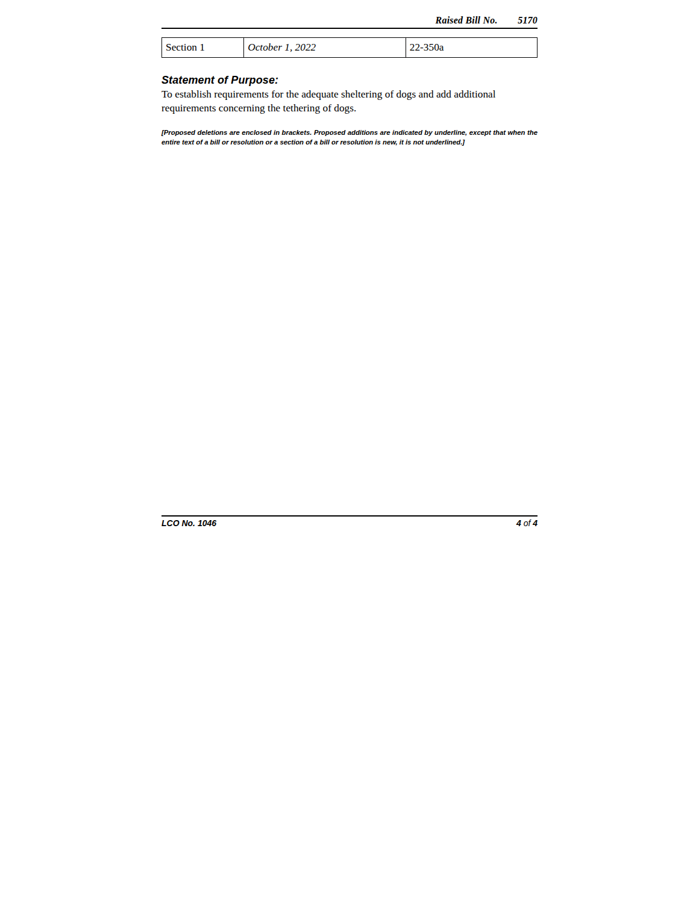Raised Bill No. 5170
| Section 1 | October 1, 2022 | 22-350a |
Statement of Purpose:
To establish requirements for the adequate sheltering of dogs and add additional requirements concerning the tethering of dogs.
[Proposed deletions are enclosed in brackets. Proposed additions are indicated by underline, except that when the entire text of a bill or resolution or a section of a bill or resolution is new, it is not underlined.]
LCO No. 1046 4 of 4